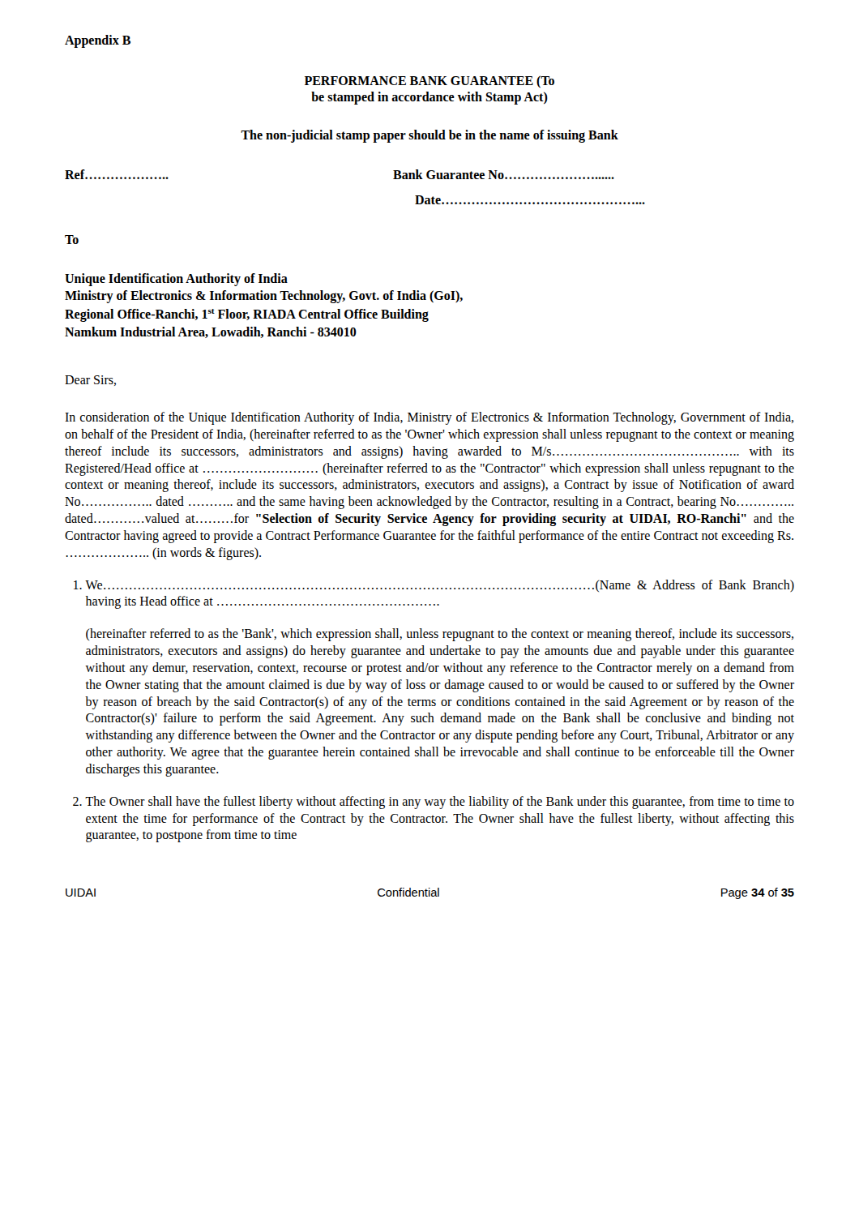Appendix B
PERFORMANCE BANK GUARANTEE (To be stamped in accordance with Stamp Act)
The non-judicial stamp paper should be in the name of issuing Bank
Ref………………..
Bank Guarantee No…………………......
Date………………………………………...
To
Unique Identification Authority of India
Ministry of Electronics & Information Technology, Govt. of India (GoI),
Regional Office-Ranchi, 1st Floor, RIADA Central Office Building
Namkum Industrial Area, Lowadih, Ranchi - 834010
Dear Sirs,
In consideration of the Unique Identification Authority of India, Ministry of Electronics & Information Technology, Government of India, on behalf of the President of India, (hereinafter referred to as the 'Owner' which expression shall unless repugnant to the context or meaning thereof include its successors, administrators and assigns) having awarded to M/s…………………………………….. with its Registered/Head office at ……………………… (hereinafter referred to as the "Contractor" which expression shall unless repugnant to the context or meaning thereof, include its successors, administrators, executors and assigns), a Contract by issue of Notification of award No…………….. dated ……….. and the same having been acknowledged by the Contractor, resulting in a Contract, bearing No………….. dated…………valued at………for "Selection of Security Service Agency for providing security at UIDAI, RO-Ranchi" and the Contractor having agreed to provide a Contract Performance Guarantee for the faithful performance of the entire Contract not exceeding Rs. ……………….. (in words & figures).
We……………………………………………………………………………………………………(Name & Address of Bank Branch) having its Head office at …………………………………………….
(hereinafter referred to as the 'Bank', which expression shall, unless repugnant to the context or meaning thereof, include its successors, administrators, executors and assigns) do hereby guarantee and undertake to pay the amounts due and payable under this guarantee without any demur, reservation, context, recourse or protest and/or without any reference to the Contractor merely on a demand from the Owner stating that the amount claimed is due by way of loss or damage caused to or would be caused to or suffered by the Owner by reason of breach by the said Contractor(s) of any of the terms or conditions contained in the said Agreement or by reason of the Contractor(s)' failure to perform the said Agreement. Any such demand made on the Bank shall be conclusive and binding not withstanding any difference between the Owner and the Contractor or any dispute pending before any Court, Tribunal, Arbitrator or any other authority. We agree that the guarantee herein contained shall be irrevocable and shall continue to be enforceable till the Owner discharges this guarantee.
The Owner shall have the fullest liberty without affecting in any way the liability of the Bank under this guarantee, from time to time to extent the time for performance of the Contract by the Contractor. The Owner shall have the fullest liberty, without affecting this guarantee, to postpone from time to time
UIDAI
Confidential
Page 34 of 35